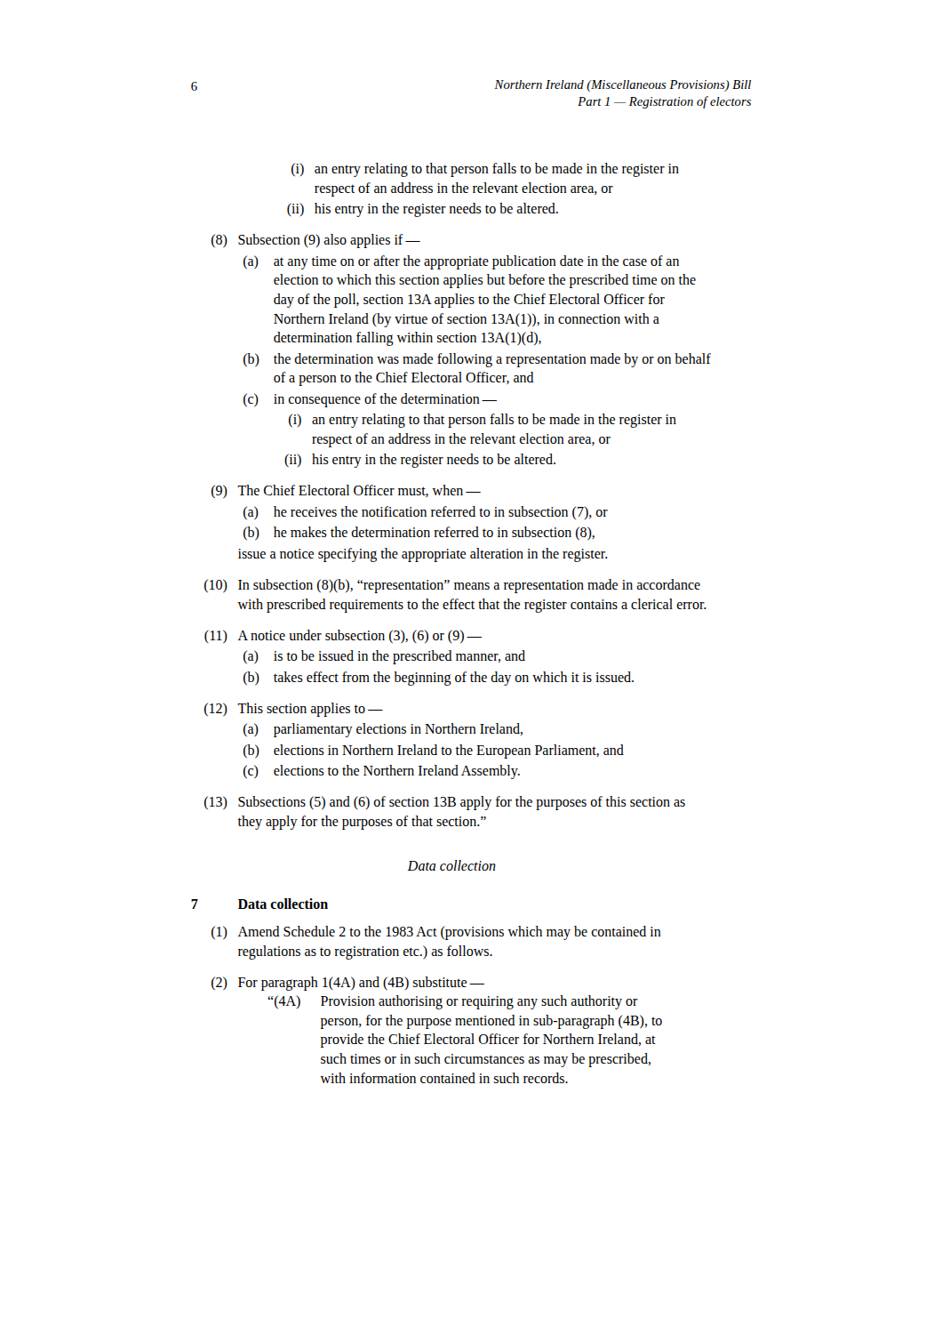6
Northern Ireland (Miscellaneous Provisions) Bill
Part 1 — Registration of electors
(i)
an entry relating to that person falls to be made in the register in respect of an address in the relevant election area, or
(ii)
his entry in the register needs to be altered.
(8)
Subsection (9) also applies if —
(a)
at any time on or after the appropriate publication date in the case of an election to which this section applies but before the prescribed time on the day of the poll, section 13A applies to the Chief Electoral Officer for Northern Ireland (by virtue of section 13A(1)), in connection with a determination falling within section 13A(1)(d),
(b)
the determination was made following a representation made by or on behalf of a person to the Chief Electoral Officer, and
(c)
in consequence of the determination —
(i)
an entry relating to that person falls to be made in the register in respect of an address in the relevant election area, or
(ii)
his entry in the register needs to be altered.
(9)
The Chief Electoral Officer must, when —
(a)
he receives the notification referred to in subsection (7), or
(b)
he makes the determination referred to in subsection (8),
issue a notice specifying the appropriate alteration in the register.
(10)
In subsection (8)(b), “representation” means a representation made in accordance with prescribed requirements to the effect that the register contains a clerical error.
(11)
A notice under subsection (3), (6) or (9) —
(a)
is to be issued in the prescribed manner, and
(b)
takes effect from the beginning of the day on which it is issued.
(12)
This section applies to —
(a)
parliamentary elections in Northern Ireland,
(b)
elections in Northern Ireland to the European Parliament, and
(c)
elections to the Northern Ireland Assembly.
(13)
Subsections (5) and (6) of section 13B apply for the purposes of this section as they apply for the purposes of that section.”
Data collection
7
Data collection
(1)
Amend Schedule 2 to the 1983 Act (provisions which may be contained in regulations as to registration etc.) as follows.
(2)
For paragraph 1(4A) and (4B) substitute —
“(4A)
Provision authorising or requiring any such authority or person, for the purpose mentioned in sub-paragraph (4B), to provide the Chief Electoral Officer for Northern Ireland, at such times or in such circumstances as may be prescribed, with information contained in such records.